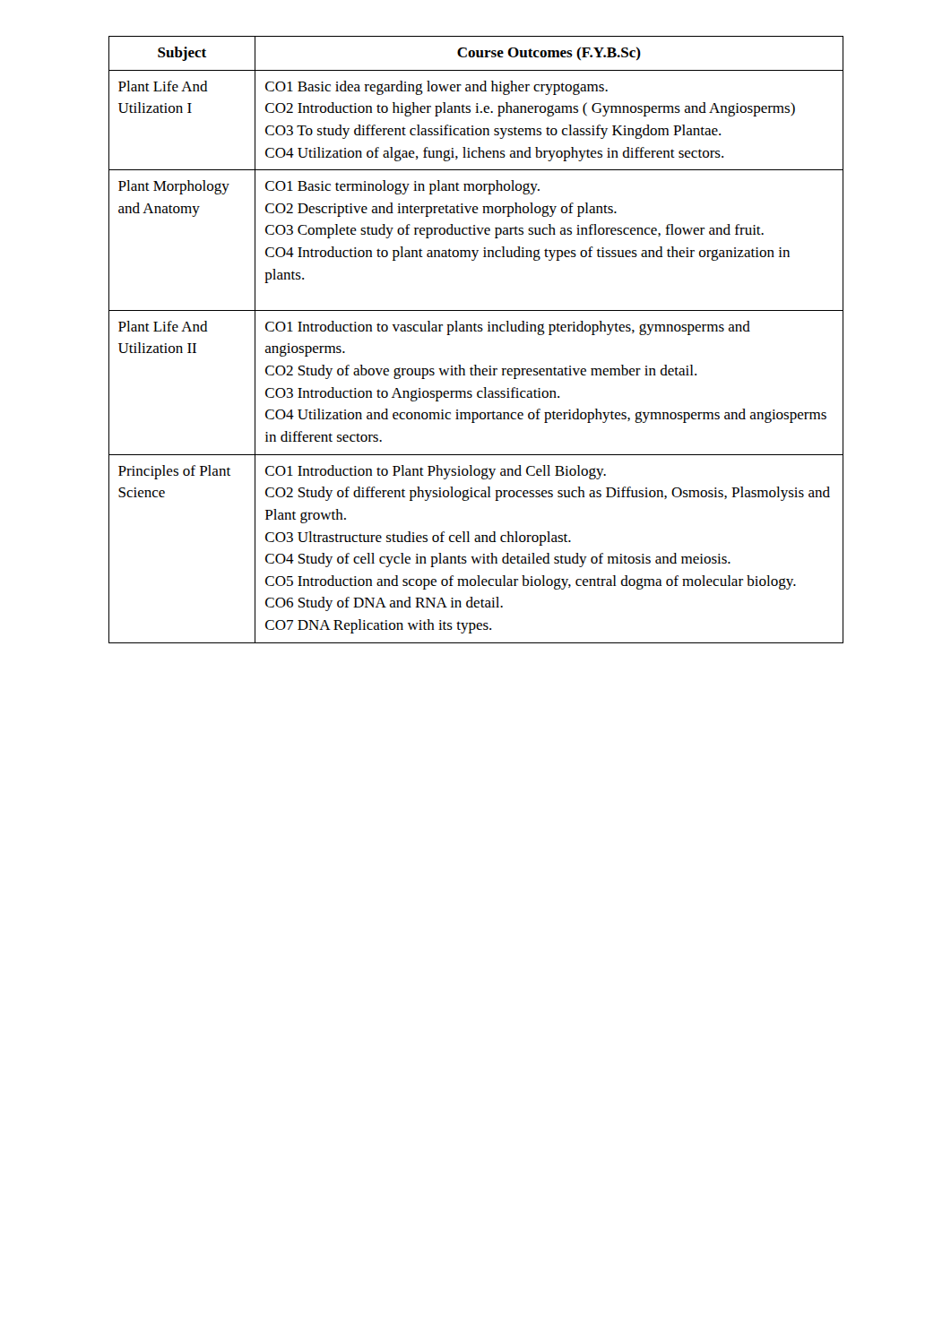| Subject | Course Outcomes (F.Y.B.Sc) |
| --- | --- |
| Plant Life And Utilization I | CO1 Basic idea regarding lower and higher cryptogams. CO2 Introduction to higher plants i.e. phanerogams ( Gymnosperms and Angiosperms) CO3 To study different classification systems to classify Kingdom Plantae. CO4 Utilization of algae, fungi, lichens and bryophytes in different sectors. |
| Plant Morphology and Anatomy | CO1 Basic terminology in plant morphology. CO2 Descriptive and interpretative morphology of plants. CO3 Complete study of reproductive parts such as inflorescence, flower and fruit. CO4 Introduction to plant anatomy including types of tissues and their organization in plants. |
| Plant Life And Utilization II | CO1 Introduction to vascular plants including pteridophytes, gymnosperms and angiosperms. CO2 Study of above groups with their representative member in detail. CO3 Introduction to Angiosperms classification. CO4 Utilization and economic importance of pteridophytes, gymnosperms and angiosperms in different sectors. |
| Principles of Plant Science | CO1 Introduction to Plant Physiology and Cell Biology. CO2 Study of different physiological processes such as Diffusion, Osmosis, Plasmolysis and Plant growth. CO3 Ultrastructure studies of cell and chloroplast. CO4 Study of cell cycle in plants with detailed study of mitosis and meiosis. CO5 Introduction and scope of molecular biology, central dogma of molecular biology. CO6 Study of DNA and RNA in detail. CO7 DNA Replication with its types. |